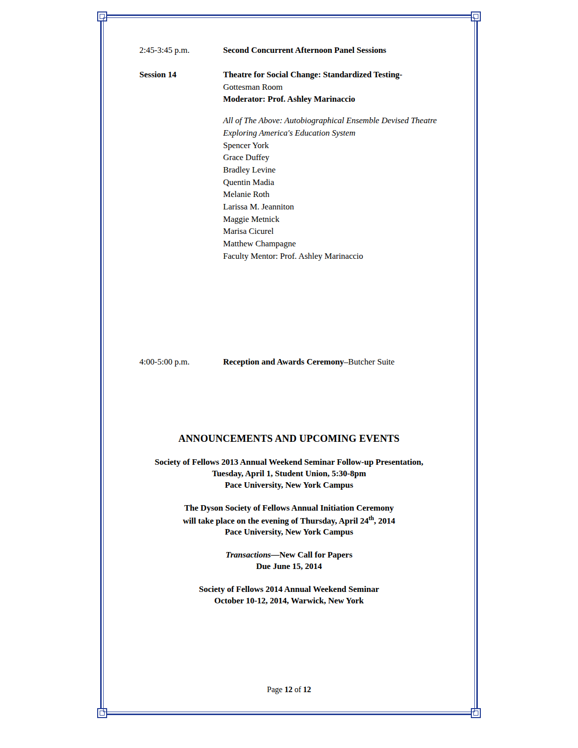2:45-3:45 p.m.
Second Concurrent Afternoon Panel Sessions
Session 14
Theatre for Social Change: Standardized Testing-Gottesman Room
Moderator: Prof. Ashley Marinaccio
All of The Above: Autobiographical Ensemble Devised Theatre Exploring America's Education System
Spencer York
Grace Duffey
Bradley Levine
Quentin Madia
Melanie Roth
Larissa M. Jeanniton
Maggie Metnick
Marisa Cicurel
Matthew Champagne
Faculty Mentor: Prof. Ashley Marinaccio
4:00-5:00 p.m.
Reception and Awards Ceremony–Butcher Suite
ANNOUNCEMENTS AND UPCOMING EVENTS
Society of Fellows 2013 Annual Weekend Seminar Follow-up Presentation,
Tuesday, April 1, Student Union, 5:30-8pm
Pace University, New York Campus
The Dyson Society of Fellows Annual Initiation Ceremony
will take place on the evening of Thursday, April 24th, 2014
Pace University, New York Campus
Transactions—New Call for Papers
Due June 15, 2014
Society of Fellows 2014 Annual Weekend Seminar
October 10-12, 2014, Warwick, New York
Page 12 of 12